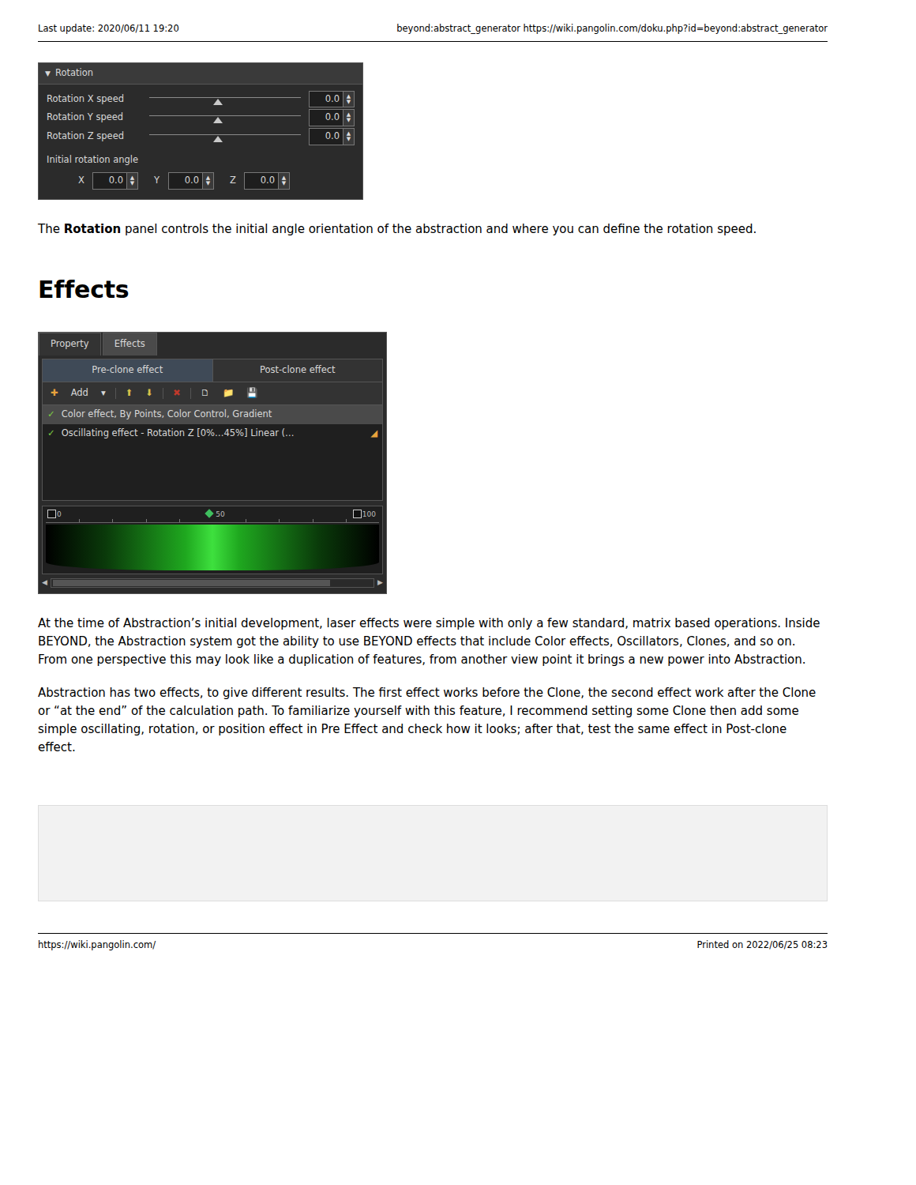Last update: 2020/06/11 19:20
beyond:abstract_generator https://wiki.pangolin.com/doku.php?id=beyond:abstract_generator
▼Rotation
Rotation X speed
0.0
▲▼
Rotation Y speed
0.0
▲▼
Rotation Z speed
0.0
▲▼
Initial rotation angle
X
0.0
▲▼
Y
0.0
▲▼
Z
0.0
▲▼
The Rotation panel controls the initial angle orientation of the abstraction and where you can define the rotation speed.
Effects
Property
Effects
Pre-clone effect
Post-clone effect
✚Add▾ ⬆ ⬇ ✖ 🗋 📁 💾
✓Color effect, By Points, Color Control, Gradient
✓Oscillating effect - Rotation Z [0%…45%] Linear (…◢
0
50
100
◀
▶
At the time of Abstraction’s initial development, laser effects were simple with only a few standard, matrix based operations. Inside BEYOND, the Abstraction system got the ability to use BEYOND effects that include Color effects, Oscillators, Clones, and so on. From one perspective this may look like a duplication of features, from another view point it brings a new power into Abstraction.
Abstraction has two effects, to give different results. The first effect works before the Clone, the second effect work after the Clone or “at the end” of the calculation path. To familiarize yourself with this feature, I recommend setting some Clone then add some simple oscillating, rotation, or position effect in Pre Effect and check how it looks; after that, test the same effect in Post-clone effect.
https://wiki.pangolin.com/
Printed on 2022/06/25 08:23